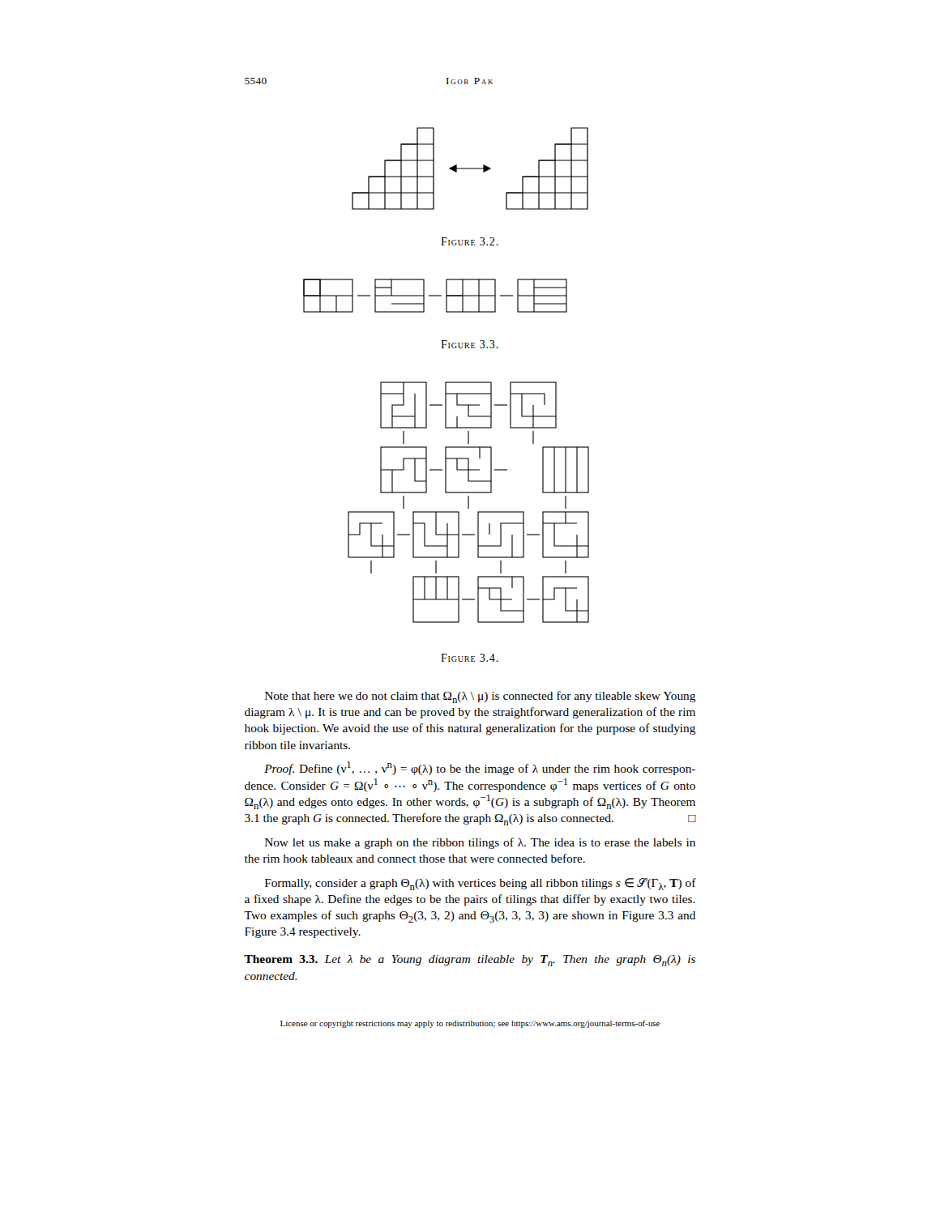5540 Igor Pak
Figure 3.2.
Figure 3.3.
Figure 3.4.
Note that here we do not claim that Ωn(λ \ μ) is connected for any tileable skew Young diagram λ \ μ. It is true and can be proved by the straightforward generalization of the rim hook bijection. We avoid the use of this natural generalization for the purpose of studying ribbon tile invariants.
Proof. Define (ν1, … , νn) = φ(λ) to be the image of λ under the rim hook correspondence. Consider G = Ω(ν1 ∘ ⋯ ∘ νn). The correspondence φ−1 maps vertices of G onto Ωn(λ) and edges onto edges. In other words, φ−1(G) is a subgraph of Ωn(λ). By Theorem 3.1 the graph G is connected. Therefore the graph Ωn(λ) is also connected.□
Now let us make a graph on the ribbon tilings of λ. The idea is to erase the labels in the rim hook tableaux and connect those that were connected before.
Formally, consider a graph Θn(λ) with vertices being all ribbon tilings s ∈ 𝒮(Γλ, T) of a fixed shape λ. Define the edges to be the pairs of tilings that differ by exactly two tiles. Two examples of such graphs Θ2(3, 3, 2) and Θ3(3, 3, 3, 3) are shown in Figure 3.3 and Figure 3.4 respectively.
Theorem 3.3. Let λ be a Young diagram tileable by Tn. Then the graph Θn(λ) is connected.
License or copyright restrictions may apply to redistribution; see https://www.ams.org/journal-terms-of-use